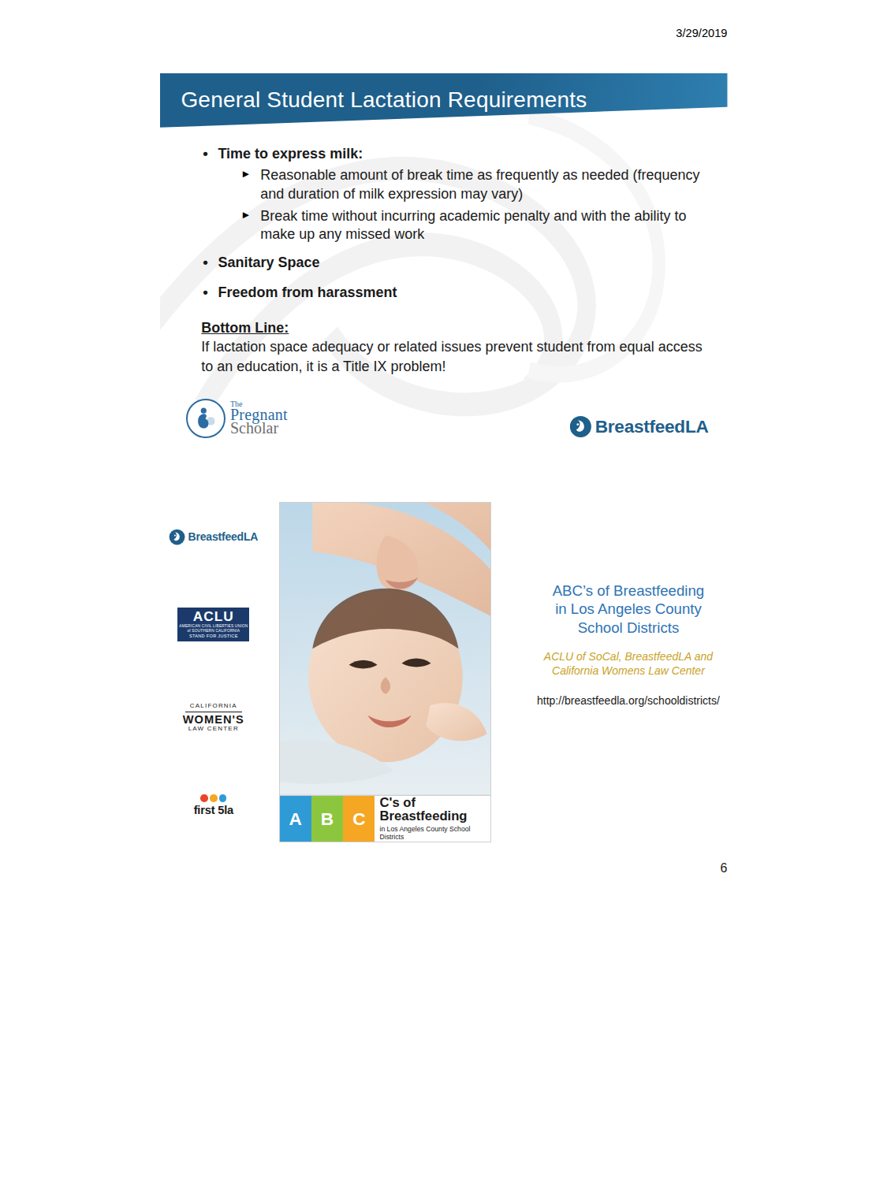3/29/2019
General Student Lactation Requirements
11
Time to express milk:
Reasonable amount of break time as frequently as needed (frequency and duration of milk expression may vary)
Break time without incurring academic penalty and with the ability to make up any missed work
Sanitary Space
Freedom from harassment
Bottom Line: If lactation space adequacy or related issues prevent student from equal access to an education, it is a Title IX problem!
The Pregnant Scholar
BreastfeedLA
BreastfeedLA
ACLU AMERICAN CIVIL LIBERTIES UNION of SOUTHERN CALIFORNIA STAND FOR JUSTICE
CALIFORNIA
WOMEN'S LAW CENTER
first 5la
ABC
C's of Breastfeeding in Los Angeles County School Districts
ABC’s of Breastfeeding
in Los Angeles County
School Districts
ACLU of SoCal, BreastfeedLA and
California Womens Law Center
http://breastfeedla.org/schooldistricts/
6